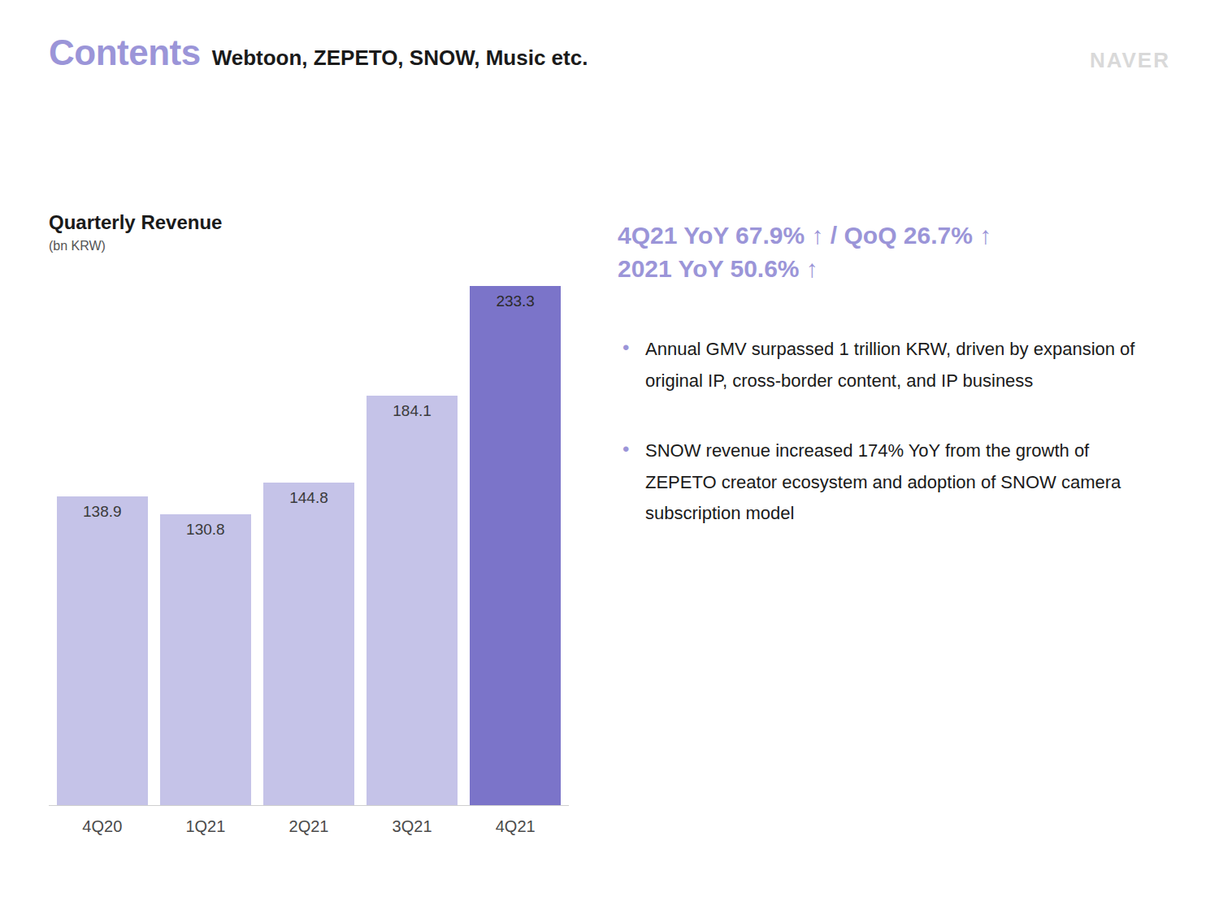Contents
Webtoon, ZEPETO, SNOW, Music etc.
NAVER
Quarterly Revenue
(bn KRW)
138.9
130.8
144.8
184.1
233.3
4Q20 1Q21 2Q21 3Q21 4Q21
4Q21 YoY 67.9% ↑ / QoQ 26.7% ↑
2021 YoY 50.6% ↑
Annual GMV surpassed 1 trillion KRW, driven by expansion of original IP, cross-border content, and IP business
SNOW revenue increased 174% YoY from the growth of ZEPETO creator ecosystem and adoption of SNOW camera subscription model